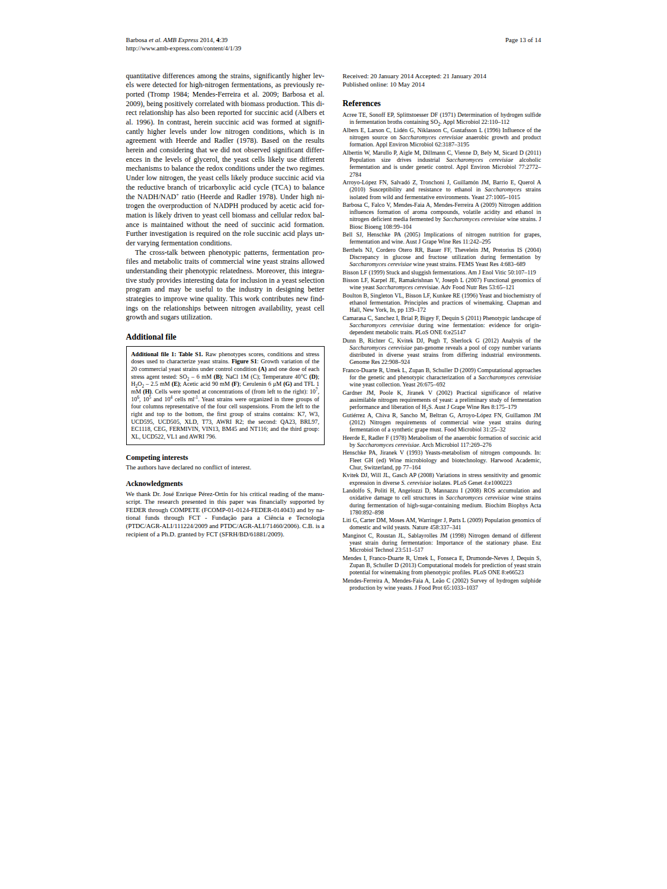Barbosa et al. AMB Express 2014, 4:39
http://www.amb-express.com/content/4/1/39
Page 13 of 14
quantitative differences among the strains, significantly higher levels were detected for high-nitrogen fermentations, as previously reported (Tromp 1984; Mendes-Ferreira et al. 2009; Barbosa et al. 2009), being positively correlated with biomass production. This direct relationship has also been reported for succinic acid (Albers et al. 1996). In contrast, herein succinic acid was formed at significantly higher levels under low nitrogen conditions, which is in agreement with Heerde and Radler (1978). Based on the results herein and considering that we did not observed significant differences in the levels of glycerol, the yeast cells likely use different mechanisms to balance the redox conditions under the two regimes. Under low nitrogen, the yeast cells likely produce succinic acid via the reductive branch of tricarboxylic acid cycle (TCA) to balance the NADH/NAD+ ratio (Heerde and Radler 1978). Under high nitrogen the overproduction of NADPH produced by acetic acid formation is likely driven to yeast cell biomass and cellular redox balance is maintained without the need of succinic acid formation. Further investigation is required on the role succinic acid plays under varying fermentation conditions.
The cross-talk between phenotypic patterns, fermentation profiles and metabolic traits of commercial wine yeast strains allowed understanding their phenotypic relatedness. Moreover, this integrative study provides interesting data for inclusion in a yeast selection program and may be useful to the industry in designing better strategies to improve wine quality. This work contributes new findings on the relationships between nitrogen availability, yeast cell growth and sugars utilization.
Additional file
Additional file 1: Table S1. Raw phenotypes scores, conditions and stress doses used to characterize yeast strains. Figure S1: Growth variation of the 20 commercial yeast strains under control condition (A) and one dose of each stress agent tested: SO2 – 6 mM (B); NaCl 1M (C); Temperature 40°C (D); H2O2 – 2.5 mM (E); Acetic acid 90 mM (F); Cerulenin 6 μM (G) and TFL 1 mM (H). Cells were spotted at concentrations of (from left to the right): 107, 106, 105 and 104 cells ml-1. Yeast strains were organized in three groups of four columns representative of the four cell suspensions. From the left to the right and top to the bottom, the first group of strains contains: K7, W3, UCD595, UCD505, XLD, T73, AWRI R2; the second: QA23, BRL97, EC1118, CEG, FERMIVIN, VIN13, BM45 and NT116; and the third group: XL, UCD522, VL1 and AWRI 796.
Competing interests
The authors have declared no conflict of interest.
Acknowledgments
We thank Dr. José Enrique Pérez-Ortín for his critical reading of the manuscript. The research presented in this paper was financially supported by FEDER through COMPETE (FCOMP-01-0124-FEDER-014043) and by national funds through FCT - Fundação para a Ciência e Tecnologia (PTDC/AGR-ALI/111224/2009 and PTDC/AGR-ALI/71460/2006). C.B. is a recipient of a Ph.D. granted by FCT (SFRH/BD/61881/2009).
Received: 20 January 2014 Accepted: 21 January 2014
Published online: 10 May 2014
References
Acree TE, Sonoff EP, Splittstoesser DF (1971) Determination of hydrogen sulfide in fermentation broths containing SO2. Appl Microbiol 22:110–112
Albers E, Larson C, Lidén G, Niklasson C, Gustafsson L (1996) Influence of the nitrogen source on Saccharomyces cerevisiae anaerobic growth and product formation. Appl Environ Microbiol 62:3187–3195
Albertin W, Marullo P, Aigle M, Dillmann C, Vienne D, Bely M, Sicard D (2011) Population size drives industrial Saccharomyces cerevisiae alcoholic fermentation and is under genetic control. Appl Environ Microbiol 77:2772–2784
Arroyo-López FN, Salvadó Z, Tronchoni J, Guillamón JM, Barrio E, Querol A (2010) Susceptibility and resistance to ethanol in Saccharomyces strains isolated from wild and fermentative environments. Yeast 27:1005–1015
Barbosa C, Falco V, Mendes-Faia A, Mendes-Ferreira A (2009) Nitrogen addition influences formation of aroma compounds, volatile acidity and ethanol in nitrogen deficient media fermented by Saccharomyces cerevisiae wine strains. J Biosc Bioeng 108:99–104
Bell SJ, Henschke PA (2005) Implications of nitrogen nutrition for grapes, fermentation and wine. Aust J Grape Wine Res 11:242–295
Berthels NJ, Cordero Otero RR, Bauer FF, Thevelein JM, Pretorius IS (2004) Discrepancy in glucose and fructose utilization during fermentation by Saccharomyces cerevisiae wine yeast strains. FEMS Yeast Res 4:683–689
Bisson LF (1999) Stuck and sluggish fermentations. Am J Enol Vitic 50:107–119
Bisson LF, Karpel JE, Ramakrishnan V, Joseph L (2007) Functional genomics of wine yeast Saccharomyces cerevisiae. Adv Food Nutr Res 53:65–121
Boulton B, Singleton VL, Bisson LF, Kunkee RE (1996) Yeast and biochemistry of ethanol fermentation. Principles and practices of winemaking. Chapman and Hall, New York, In, pp 139–172
Camarasa C, Sanchez I, Brial P, Bigey F, Dequin S (2011) Phenotypic landscape of Saccharomyces cerevisiae during wine fermentation: evidence for origin-dependent metabolic traits. PLoS ONE 6:e25147
Dunn B, Richter C, Kvitek DJ, Pugh T, Sherlock G (2012) Analysis of the Saccharomyces cerevisiae pan-genome reveals a pool of copy number variants distributed in diverse yeast strains from differing industrial environments. Genome Res 22:908–924
Franco-Duarte R, Umek L, Zupan B, Schuller D (2009) Computational approaches for the genetic and phenotypic characterization of a Saccharomyces cerevisiae wine yeast collection. Yeast 26:675–692
Gardner JM, Poole K, Jiranek V (2002) Practical significance of relative assimilable nitrogen requirements of yeast: a preliminary study of fermentation performance and liberation of H2S. Aust J Grape Wine Res 8:175–179
Gutiérrez A, Chiva R, Sancho M, Beltran G, Arroyo-López FN, Guillamon JM (2012) Nitrogen requirements of commercial wine yeast strains during fermentation of a synthetic grape must. Food Microbiol 31:25–32
Heerde E, Radler F (1978) Metabolism of the anaerobic formation of succinic acid by Saccharomyces cerevisiae. Arch Microbiol 117:269–276
Henschke PA, Jiranek V (1993) Yeasts-metabolism of nitrogen compounds. In: Fleet GH (ed) Wine microbiology and biotechnology. Harwood Academic, Chur, Switzerland, pp 77–164
Kvitek DJ, Will JL, Gasch AP (2008) Variations in stress sensitivity and genomic expression in diverse S. cerevisiae isolates. PLoS Genet 4:e1000223
Landolfo S, Politi H, Angelozzi D, Mannazzu I (2008) ROS accumulation and oxidative damage to cell structures in Saccharomyces cerevisiae wine strains during fermentation of high-sugar-containing medium. Biochim Biophys Acta 1780:892–898
Liti G, Carter DM, Moses AM, Warringer J, Parts L (2009) Population genomics of domestic and wild yeasts. Nature 458:337–341
Manginot C, Roustan JL, Sablayrolles JM (1998) Nitrogen demand of different yeast strain during fermentation: Importance of the stationary phase. Enz Microbiol Technol 23:511–517
Mendes I, Franco-Duarte R, Umek L, Fonseca E, Drumonde-Neves J, Dequin S, Zupan B, Schuller D (2013) Computational models for prediction of yeast strain potential for winemaking from phenotypic profiles. PLoS ONE 8:e66523
Mendes-Ferreira A, Mendes-Faia A, Leão C (2002) Survey of hydrogen sulphide production by wine yeasts. J Food Prot 65:1033–1037